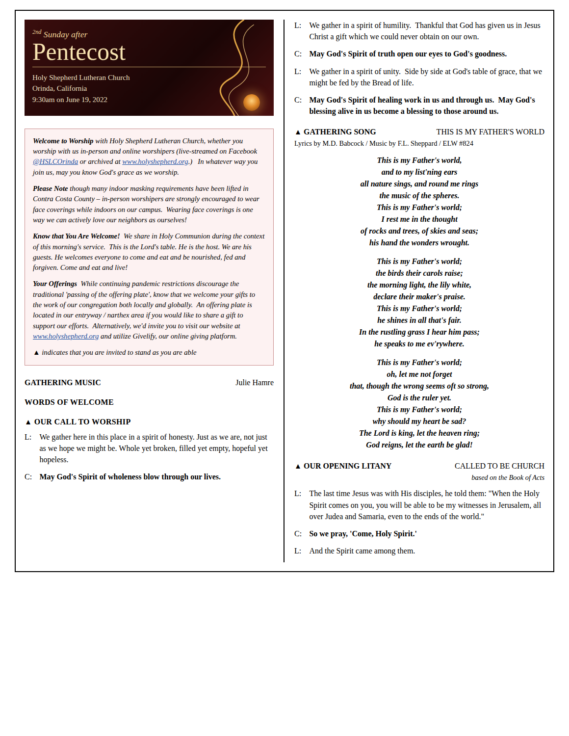2nd Sunday after
Pentecost
Holy Shepherd Lutheran Church
Orinda, California
9:30am on June 19, 2022
Welcome to Worship with Holy Shepherd Lutheran Church, whether you worship with us in-person and online worshipers (live-streamed on Facebook @HSLCOrinda or archived at www.holyshepherd.org.) In whatever way you join us, may you know God's grace as we worship.
Please Note though many indoor masking requirements have been lifted in Contra Costa County – in-person worshipers are strongly encouraged to wear face coverings while indoors on our campus. Wearing face coverings is one way we can actively love our neighbors as ourselves!
Know that You Are Welcome! We share in Holy Communion during the context of this morning's service. This is the Lord's table. He is the host. We are his guests. He welcomes everyone to come and eat and be nourished, fed and forgiven. Come and eat and live!
Your Offerings While continuing pandemic restrictions discourage the traditional 'passing of the offering plate', know that we welcome your gifts to the work of our congregation both locally and globally. An offering plate is located in our entryway / narthex area if you would like to share a gift to support our efforts. Alternatively, we'd invite you to visit our website at www.holyshepherd.org and utilize Givelify, our online giving platform.
▲ indicates that you are invited to stand as you are able
Gathering Music Julie Hamre
Words of Welcome
▲ Our Call to Worship
L: We gather here in this place in a spirit of honesty. Just as we are, not just as we hope we might be. Whole yet broken, filled yet empty, hopeful yet hopeless.
C: May God's Spirit of wholeness blow through our lives.
L: We gather in a spirit of humility. Thankful that God has given us in Jesus Christ a gift which we could never obtain on our own.
C: May God's Spirit of truth open our eyes to God's goodness.
L: We gather in a spirit of unity. Side by side at God's table of grace, that we might be fed by the Bread of life.
C: May God's Spirit of healing work in us and through us. May God's blessing alive in us become a blessing to those around us.
▲ Gathering Song This is My Father's World
Lyrics by M.D. Babcock / Music by F.L. Sheppard / ELW #824
This is my Father's world,
and to my list'ning ears
all nature sings, and round me rings
the music of the spheres.
This is my Father's world;
I rest me in the thought
of rocks and trees, of skies and seas;
his hand the wonders wrought.
This is my Father's world;
the birds their carols raise;
the morning light, the lily white,
declare their maker's praise.
This is my Father's world;
he shines in all that's fair.
In the rustling grass I hear him pass;
he speaks to me ev'rywhere.
This is my Father's world;
oh, let me not forget
that, though the wrong seems oft so strong,
God is the ruler yet.
This is my Father's world;
why should my heart be sad?
The Lord is king, let the heaven ring;
God reigns, let the earth be glad!
▲ Our Opening Litany Called to be Church
based on the Book of Acts
L: The last time Jesus was with His disciples, he told them: "When the Holy Spirit comes on you, you will be able to be my witnesses in Jerusalem, all over Judea and Samaria, even to the ends of the world."
C: So we pray, 'Come, Holy Spirit.'
L: And the Spirit came among them.